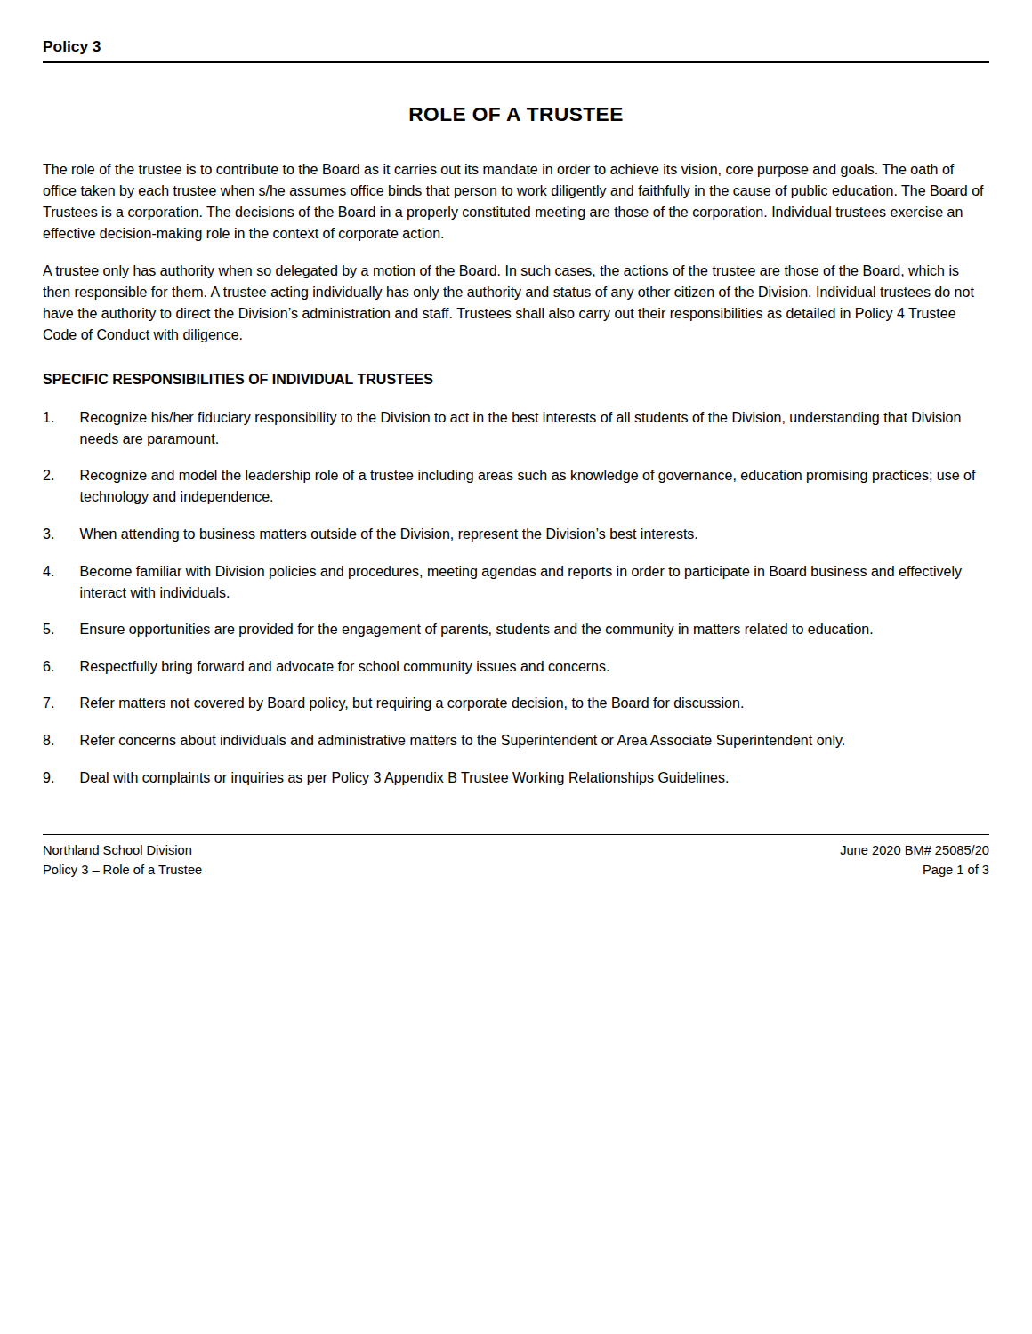Policy 3
ROLE OF A TRUSTEE
The role of the trustee is to contribute to the Board as it carries out its mandate in order to achieve its vision, core purpose and goals. The oath of office taken by each trustee when s/he assumes office binds that person to work diligently and faithfully in the cause of public education. The Board of Trustees is a corporation. The decisions of the Board in a properly constituted meeting are those of the corporation. Individual trustees exercise an effective decision-making role in the context of corporate action.
A trustee only has authority when so delegated by a motion of the Board. In such cases, the actions of the trustee are those of the Board, which is then responsible for them. A trustee acting individually has only the authority and status of any other citizen of the Division. Individual trustees do not have the authority to direct the Division’s administration and staff. Trustees shall also carry out their responsibilities as detailed in Policy 4 Trustee Code of Conduct with diligence.
SPECIFIC RESPONSIBILITIES OF INDIVIDUAL TRUSTEES
1. Recognize his/her fiduciary responsibility to the Division to act in the best interests of all students of the Division, understanding that Division needs are paramount.
2. Recognize and model the leadership role of a trustee including areas such as knowledge of governance, education promising practices; use of technology and independence.
3. When attending to business matters outside of the Division, represent the Division’s best interests.
4. Become familiar with Division policies and procedures, meeting agendas and reports in order to participate in Board business and effectively interact with individuals.
5. Ensure opportunities are provided for the engagement of parents, students and the community in matters related to education.
6. Respectfully bring forward and advocate for school community issues and concerns.
7. Refer matters not covered by Board policy, but requiring a corporate decision, to the Board for discussion.
8. Refer concerns about individuals and administrative matters to the Superintendent or Area Associate Superintendent only.
9. Deal with complaints or inquiries as per Policy 3 Appendix B Trustee Working Relationships Guidelines.
Northland School Division June 2020 BM# 25085/20
Policy 3 – Role of a Trustee Page 1 of 3